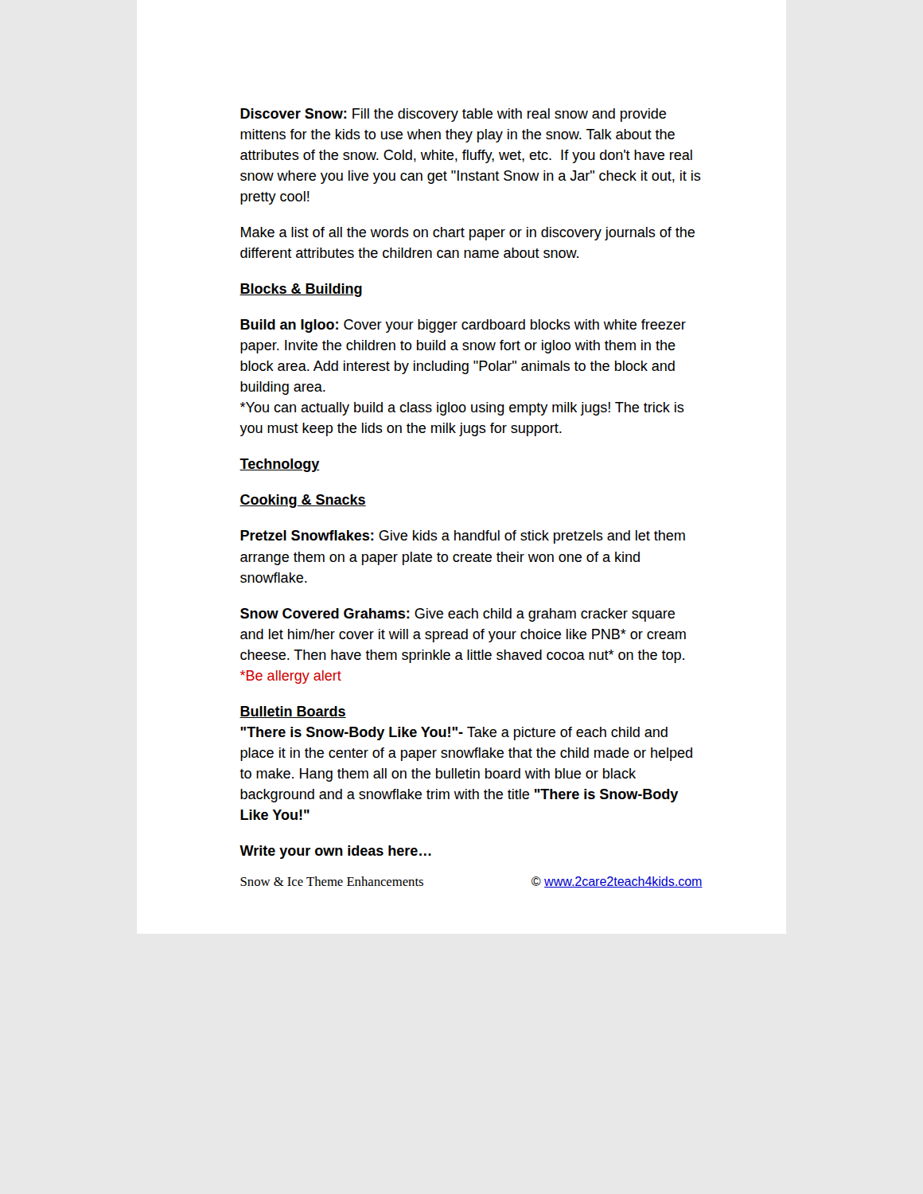Discover Snow: Fill the discovery table with real snow and provide mittens for the kids to use when they play in the snow. Talk about the attributes of the snow. Cold, white, fluffy, wet, etc. If you don't have real snow where you live you can get "Instant Snow in a Jar" check it out, it is pretty cool!
Make a list of all the words on chart paper or in discovery journals of the different attributes the children can name about snow.
Blocks & Building
Build an Igloo: Cover your bigger cardboard blocks with white freezer paper. Invite the children to build a snow fort or igloo with them in the block area. Add interest by including "Polar" animals to the block and building area.
*You can actually build a class igloo using empty milk jugs! The trick is you must keep the lids on the milk jugs for support.
Technology
Cooking & Snacks
Pretzel Snowflakes: Give kids a handful of stick pretzels and let them arrange them on a paper plate to create their won one of a kind snowflake.
Snow Covered Grahams: Give each child a graham cracker square and let him/her cover it will a spread of your choice like PNB* or cream cheese. Then have them sprinkle a little shaved cocoa nut* on the top.
*Be allergy alert
Bulletin Boards
"There is Snow-Body Like You!"- Take a picture of each child and place it in the center of a paper snowflake that the child made or helped to make. Hang them all on the bulletin board with blue or black background and a snowflake trim with the title "There is Snow-Body Like You!"
Write your own ideas here…
Snow & Ice Theme Enhancements © www.2care2teach4kids.com